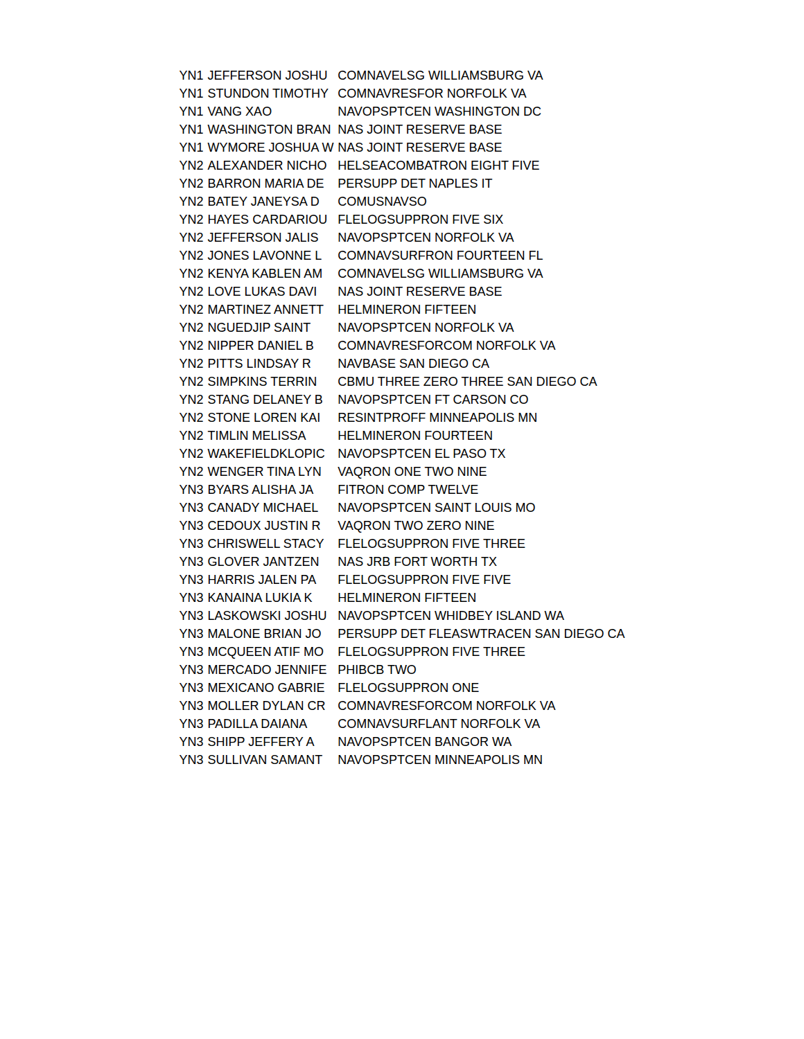| YN1 | JEFFERSON JOSHU | COMNAVELSG WILLIAMSBURG VA |
| YN1 | STUNDON TIMOTHY | COMNAVRESFOR NORFOLK VA |
| YN1 | VANG XAO | NAVOPSPTCEN WASHINGTON DC |
| YN1 | WASHINGTON BRAN | NAS JOINT RESERVE BASE |
| YN1 | WYMORE JOSHUA W | NAS JOINT RESERVE BASE |
| YN2 | ALEXANDER NICHO | HELSEACOMBATRON EIGHT FIVE |
| YN2 | BARRON MARIA DE | PERSUPP DET NAPLES IT |
| YN2 | BATEY JANEYSA D | COMUSNAVSO |
| YN2 | HAYES CARDARIOU | FLELOGSUPPRON FIVE SIX |
| YN2 | JEFFERSON JALIS | NAVOPSPTCEN NORFOLK VA |
| YN2 | JONES LAVONNE L | COMNAVSURFRON FOURTEEN FL |
| YN2 | KENYA KABLEN AM | COMNAVELSG WILLIAMSBURG VA |
| YN2 | LOVE LUKAS DAVI | NAS JOINT RESERVE BASE |
| YN2 | MARTINEZ ANNETT | HELMINERON FIFTEEN |
| YN2 | NGUEDJIP SAINT | NAVOPSPTCEN NORFOLK VA |
| YN2 | NIPPER DANIEL B | COMNAVRESFORCOM NORFOLK VA |
| YN2 | PITTS LINDSAY R | NAVBASE SAN DIEGO CA |
| YN2 | SIMPKINS TERRIN | CBMU THREE ZERO THREE SAN DIEGO CA |
| YN2 | STANG DELANEY B | NAVOPSPTCEN FT CARSON CO |
| YN2 | STONE LOREN KAI | RESINTPROFF MINNEAPOLIS MN |
| YN2 | TIMLIN MELISSA | HELMINERON FOURTEEN |
| YN2 | WAKEFIELDKLOPIC | NAVOPSPTCEN EL PASO TX |
| YN2 | WENGER TINA LYN | VAQRON ONE TWO NINE |
| YN3 | BYARS ALISHA JA | FITRON COMP TWELVE |
| YN3 | CANADY MICHAEL | NAVOPSPTCEN SAINT LOUIS MO |
| YN3 | CEDOUX JUSTIN R | VAQRON TWO ZERO NINE |
| YN3 | CHRISWELL STACY | FLELOGSUPPRON FIVE THREE |
| YN3 | GLOVER JANTZEN | NAS JRB FORT WORTH TX |
| YN3 | HARRIS JALEN PA | FLELOGSUPPRON FIVE FIVE |
| YN3 | KANAINA LUKIA K | HELMINERON FIFTEEN |
| YN3 | LASKOWSKI JOSHU | NAVOPSPTCEN WHIDBEY ISLAND WA |
| YN3 | MALONE BRIAN JO | PERSUPP DET FLEASWTRACEN SAN DIEGO CA |
| YN3 | MCQUEEN ATIF MO | FLELOGSUPPRON FIVE THREE |
| YN3 | MERCADO JENNIFE | PHIBCB TWO |
| YN3 | MEXICANO GABRIE | FLELOGSUPPRON ONE |
| YN3 | MOLLER DYLAN CR | COMNAVRESFORCOM NORFOLK VA |
| YN3 | PADILLA DAIANA | COMNAVSURFLANT NORFOLK VA |
| YN3 | SHIPP JEFFERY A | NAVOPSPTCEN BANGOR WA |
| YN3 | SULLIVAN SAMANT | NAVOPSPTCEN MINNEAPOLIS MN |